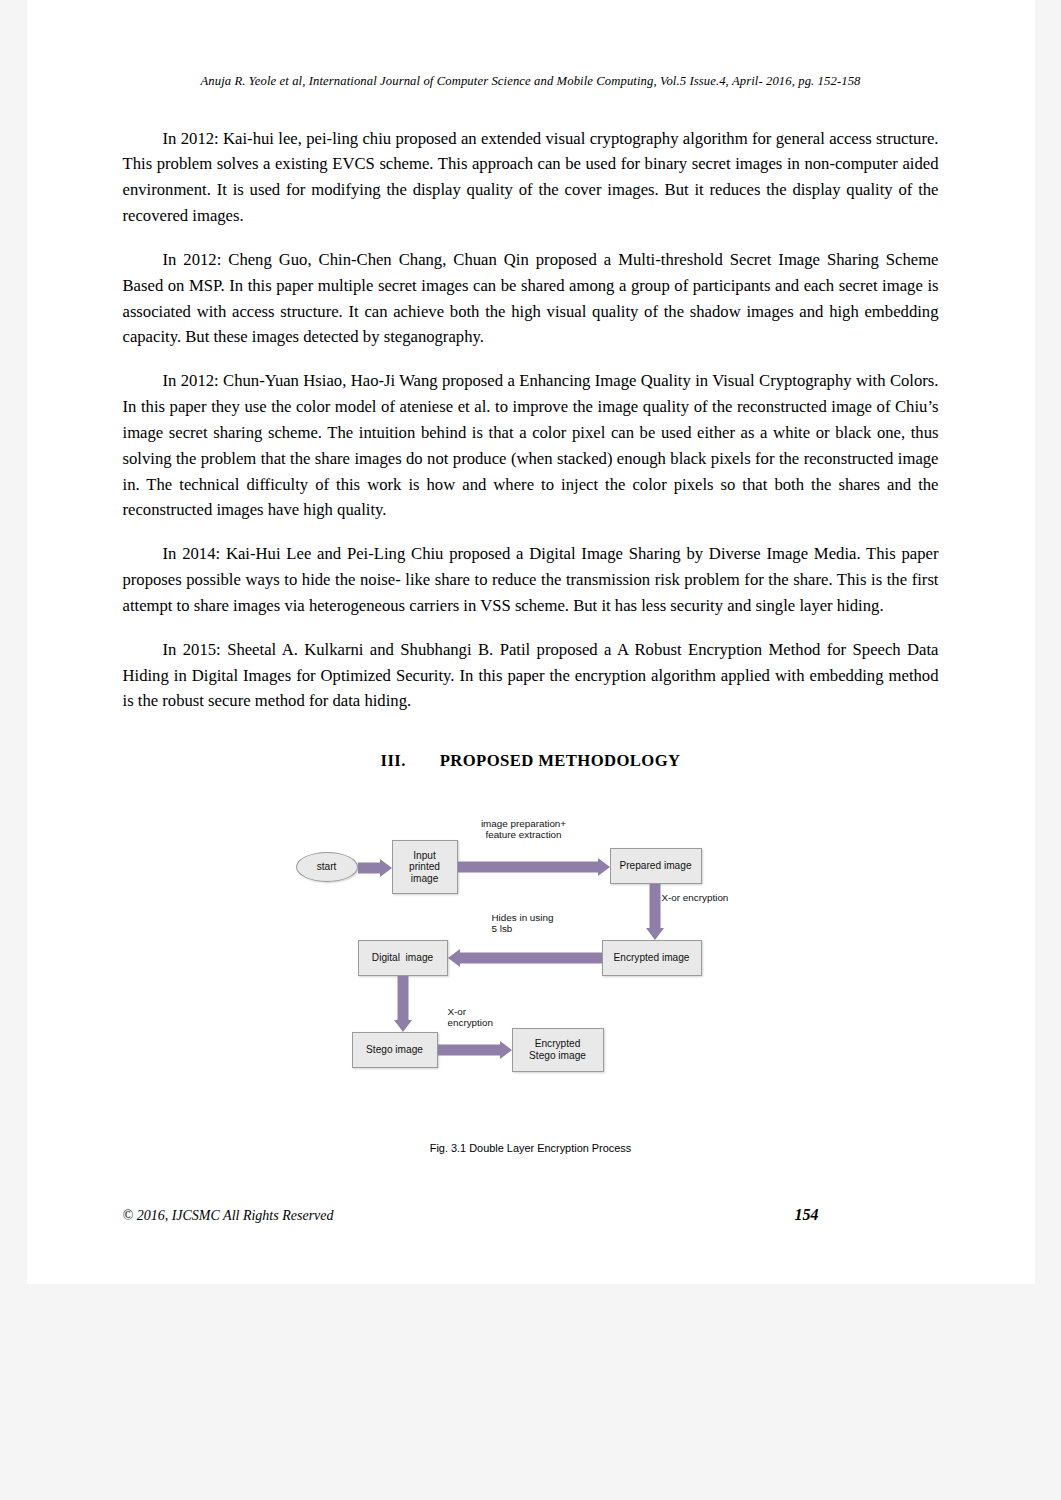Anuja R. Yeole et al, International Journal of Computer Science and Mobile Computing, Vol.5 Issue.4, April- 2016, pg. 152-158
In 2012: Kai-hui lee, pei-ling chiu proposed an extended visual cryptography algorithm for general access structure. This problem solves a existing EVCS scheme. This approach can be used for binary secret images in non-computer aided environment. It is used for modifying the display quality of the cover images. But it reduces the display quality of the recovered images.
In 2012: Cheng Guo, Chin-Chen Chang, Chuan Qin proposed a Multi-threshold Secret Image Sharing Scheme Based on MSP. In this paper multiple secret images can be shared among a group of participants and each secret image is associated with access structure. It can achieve both the high visual quality of the shadow images and high embedding capacity. But these images detected by steganography.
In 2012: Chun-Yuan Hsiao, Hao-Ji Wang proposed a Enhancing Image Quality in Visual Cryptography with Colors. In this paper they use the color model of ateniese et al. to improve the image quality of the reconstructed image of Chiu’s image secret sharing scheme. The intuition behind is that a color pixel can be used either as a white or black one, thus solving the problem that the share images do not produce (when stacked) enough black pixels for the reconstructed image in. The technical difficulty of this work is how and where to inject the color pixels so that both the shares and the reconstructed images have high quality.
In 2014: Kai-Hui Lee and Pei-Ling Chiu proposed a Digital Image Sharing by Diverse Image Media. This paper proposes possible ways to hide the noise- like share to reduce the transmission risk problem for the share. This is the first attempt to share images via heterogeneous carriers in VSS scheme. But it has less security and single layer hiding.
In 2015: Sheetal A. Kulkarni and Shubhangi B. Patil proposed a A Robust Encryption Method for Speech Data Hiding in Digital Images for Optimized Security. In this paper the encryption algorithm applied with embedding method is the robust secure method for data hiding.
III. Proposed Methodology
start
Input
printed
image
image preparation+
feature extraction
Prepared image
X-or encryption
Encrypted image
Hides in using
5 lsb
Digital image
Stego image
X-or
encryption
Encrypted
Stego image
Fig. 3.1 Double Layer Encryption Process
© 2016, IJCSMC All Rights Reserved
154